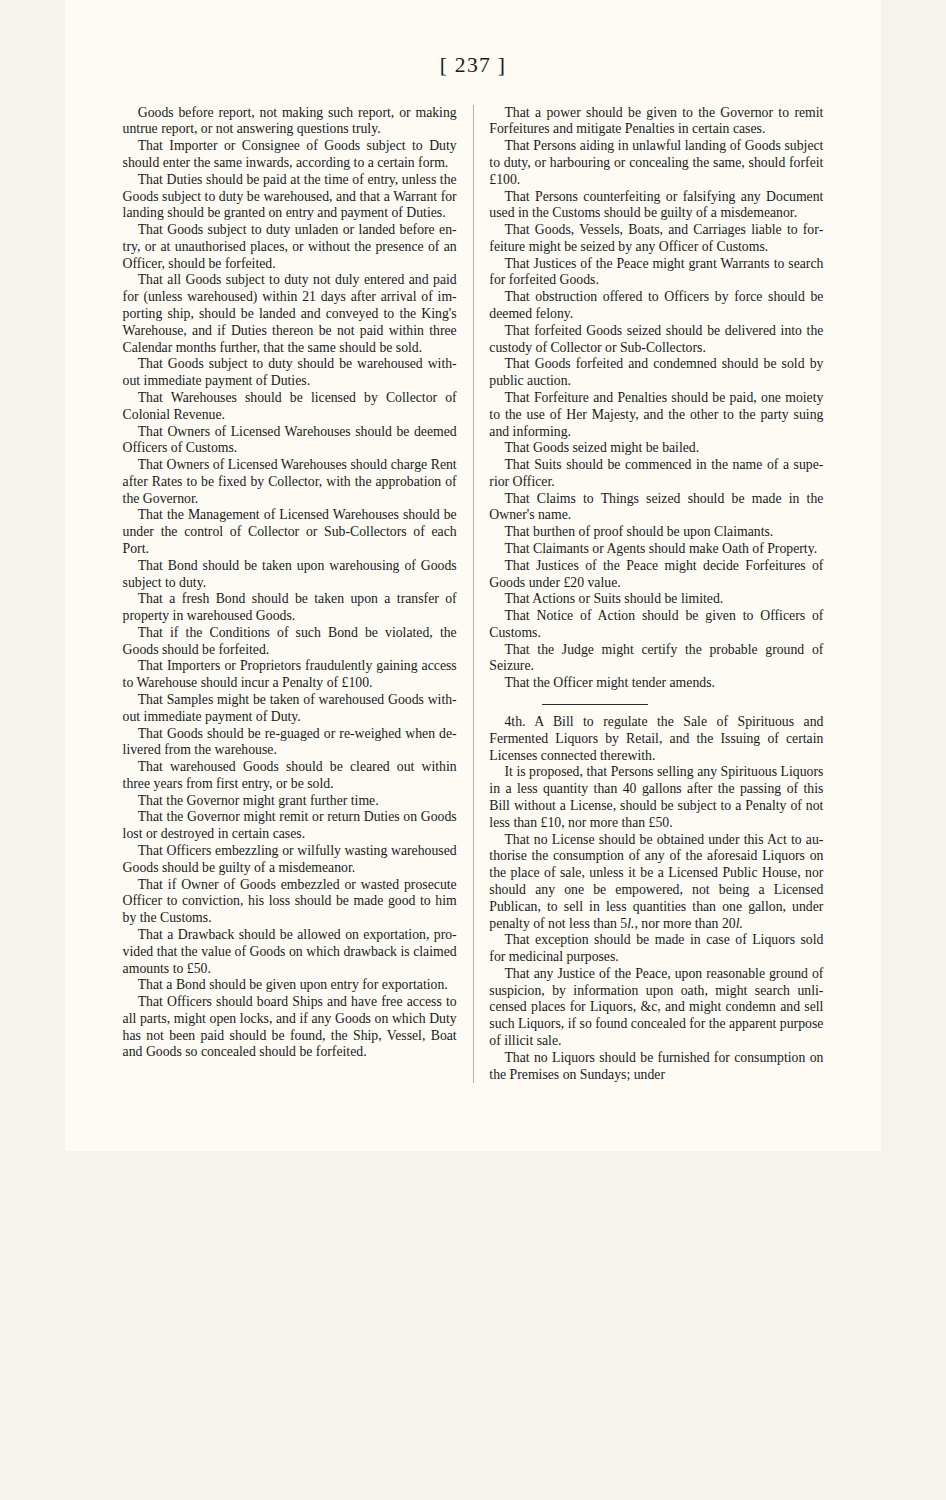[ 237 ]
Goods before report, not making such report, or making untrue report, or not answering questions truly.
That Importer or Consignee of Goods subject to Duty should enter the same inwards, according to a certain form.
That Duties should be paid at the time of entry, unless the Goods subject to duty be warehoused, and that a Warrant for landing should be granted on entry and payment of Duties.
That Goods subject to duty unladen or landed before entry, or at unauthorised places, or without the presence of an Officer, should be forfeited.
That all Goods subject to duty not duly entered and paid for (unless warehoused) within 21 days after arrival of importing ship, should be landed and conveyed to the King's Warehouse, and if Duties thereon be not paid within three Calendar months further, that the same should be sold.
That Goods subject to duty should be warehoused without immediate payment of Duties.
That Warehouses should be licensed by Collector of Colonial Revenue.
That Owners of Licensed Warehouses should be deemed Officers of Customs.
That Owners of Licensed Warehouses should charge Rent after Rates to be fixed by Collector, with the approbation of the Governor.
That the Management of Licensed Warehouses should be under the control of Collector or Sub-Collectors of each Port.
That Bond should be taken upon warehousing of Goods subject to duty.
That a fresh Bond should be taken upon a transfer of property in warehoused Goods.
That if the Conditions of such Bond be violated, the Goods should be forfeited.
That Importers or Proprietors fraudulently gaining access to Warehouse should incur a Penalty of 100.
That Samples might be taken of warehoused Goods without immediate payment of Duty.
That Goods should be re-guaged or re-weighed when delivered from the warehouse.
That warehoused Goods should be cleared out within three years from first entry, or be sold.
That the Governor might grant further time.
That the Governor might remit or return Duties on Goods lost or destroyed in certain cases.
That Officers embezzling or wilfully wasting warehoused Goods should be guilty of a misdemeanor.
That if Owner of Goods embezzled or wasted prosecute Officer to conviction, his loss should be made good to him by the Customs.
That a Drawback should be allowed on exportation, provided that the value of Goods on which drawback is claimed amounts to 50.
That a Bond should be given upon entry for exportation.
That Officers should board Ships and have free access to all parts, might open locks, and if any Goods on which Duty has not been paid should be found, the Ship, Vessel, Boat and Goods so concealed should be forfeited.
That a power should be given to the Governor to remit Forfeitures and mitigate Penalties in certain cases.
That Persons aiding in unlawful landing of Goods subject to duty, or harbouring or concealing the same, should forfeit 100.
That Persons counterfeiting or falsifying any Document used in the Customs should be guilty of a misdemeanor.
That Goods, Vessels, Boats, and Carriages liable to forfeiture might be seized by any Officer of Customs.
That Justices of the Peace might grant Warrants to search for forfeited Goods.
That obstruction offered to Officers by force should be deemed felony.
That forfeited Goods seized should be delivered into the custody of Collector or Sub-Collectors.
That Goods forfeited and condemned should be sold by public auction.
That Forfeiture and Penalties should be paid, one moiety to the use of Her Majesty, and the other to the party suing and informing.
That Goods seized might be bailed.
That Suits should be commenced in the name of a superior Officer.
That Claims to Things seized should be made in the Owner's name.
That burthen of proof should be upon Claimants.
That Claimants or Agents should make Oath of Property.
That Justices of the Peace might decide Forfeitures of Goods under 20 value.
That Actions or Suits should be limited.
That Notice of Action should be given to Officers of Customs.
That the Judge might certify the probable ground of Seizure.
That the Officer might tender amends.
4th. A Bill to regulate the Sale of Spirituous and Fermented Liquors by Retail, and the Issuing of certain Licenses connected therewith.
It is proposed, that Persons selling any Spirituous Liquors in a less quantity than 40 gallons after the passing of this Bill without a License, should be subject to a Penalty of not less than 10, nor more than 50.
That no License should be obtained under this Act to authorise the consumption of any of the aforesaid Liquors on the place of sale, unless it be a Licensed Public House, nor should any one be empowered, not being a Licensed Publican, to sell in less quantities than one gallon, under penalty of not less than 5l., nor more than 20l.
That exception should be made in case of Liquors sold for medicinal purposes.
That any Justice of the Peace, upon reasonable ground of suspicion, by information upon oath, might search unlicensed places for Liquors, &c, and might condemn and sell such Liquors, if so found concealed for the apparent purpose of illicit sale.
That no Liquors should be furnished for consumption on the Premises on Sundays; under